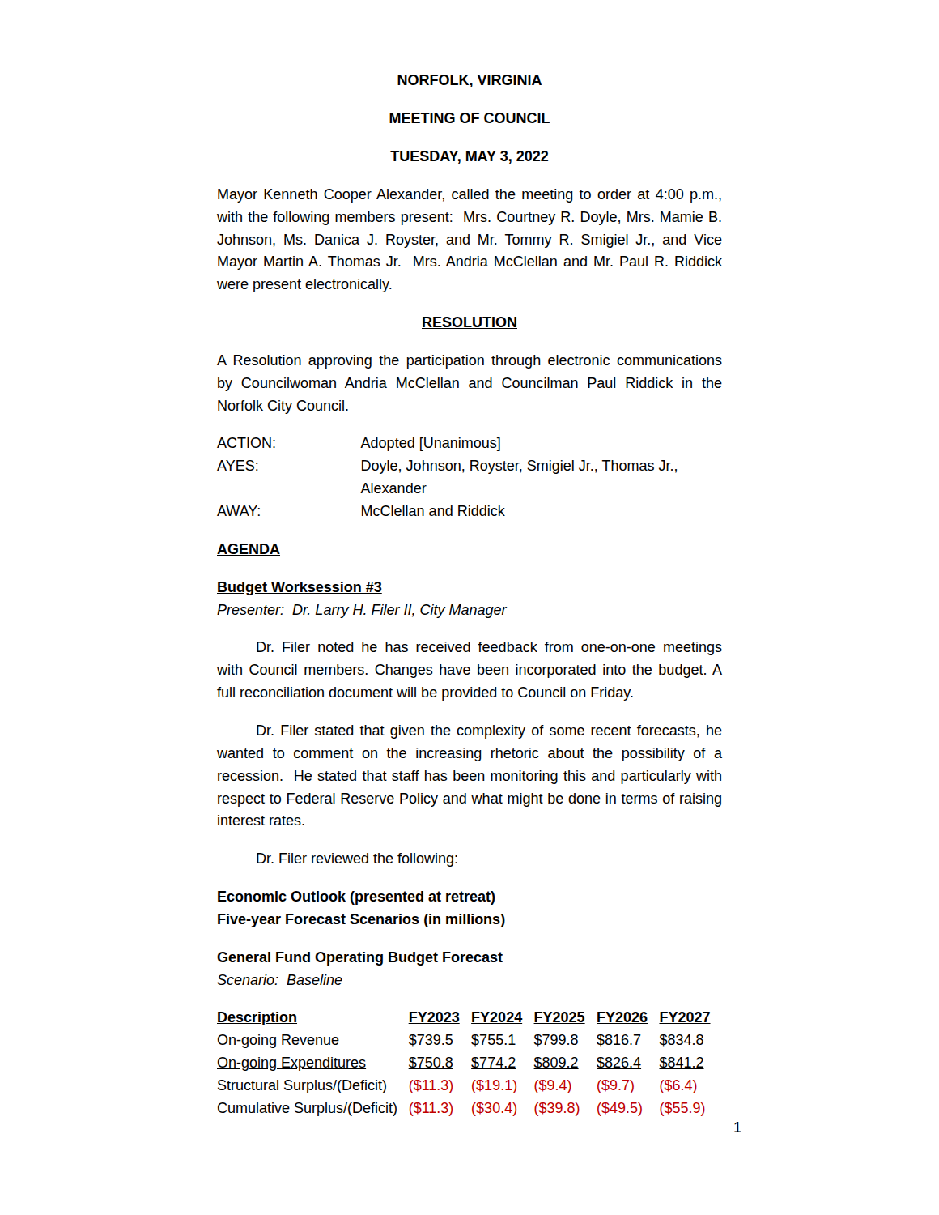NORFOLK, VIRGINIA
MEETING OF COUNCIL
TUESDAY, MAY 3, 2022
Mayor Kenneth Cooper Alexander, called the meeting to order at 4:00 p.m., with the following members present: Mrs. Courtney R. Doyle, Mrs. Mamie B. Johnson, Ms. Danica J. Royster, and Mr. Tommy R. Smigiel Jr., and Vice Mayor Martin A. Thomas Jr. Mrs. Andria McClellan and Mr. Paul R. Riddick were present electronically.
RESOLUTION
A Resolution approving the participation through electronic communications by Councilwoman Andria McClellan and Councilman Paul Riddick in the Norfolk City Council.
| ACTION: | Adopted [Unanimous] |
| AYES: | Doyle, Johnson, Royster, Smigiel Jr., Thomas Jr., Alexander |
| AWAY: | McClellan and Riddick |
AGENDA
Budget Worksession #3
Presenter: Dr. Larry H. Filer II, City Manager
Dr. Filer noted he has received feedback from one-on-one meetings with Council members. Changes have been incorporated into the budget. A full reconciliation document will be provided to Council on Friday.
Dr. Filer stated that given the complexity of some recent forecasts, he wanted to comment on the increasing rhetoric about the possibility of a recession. He stated that staff has been monitoring this and particularly with respect to Federal Reserve Policy and what might be done in terms of raising interest rates.
Dr. Filer reviewed the following:
Economic Outlook (presented at retreat)
Five-year Forecast Scenarios (in millions)
General Fund Operating Budget Forecast
Scenario: Baseline
| Description | FY2023 | FY2024 | FY2025 | FY2026 | FY2027 |
| --- | --- | --- | --- | --- | --- |
| On-going Revenue | $739.5 | $755.1 | $799.8 | $816.7 | $834.8 |
| On-going Expenditures | $750.8 | $774.2 | $809.2 | $826.4 | $841.2 |
| Structural Surplus/(Deficit) | ($11.3) | ($19.1) | ($9.4) | ($9.7) | ($6.4) |
| Cumulative Surplus/(Deficit) | ($11.3) | ($30.4) | ($39.8) | ($49.5) | ($55.9) |
1